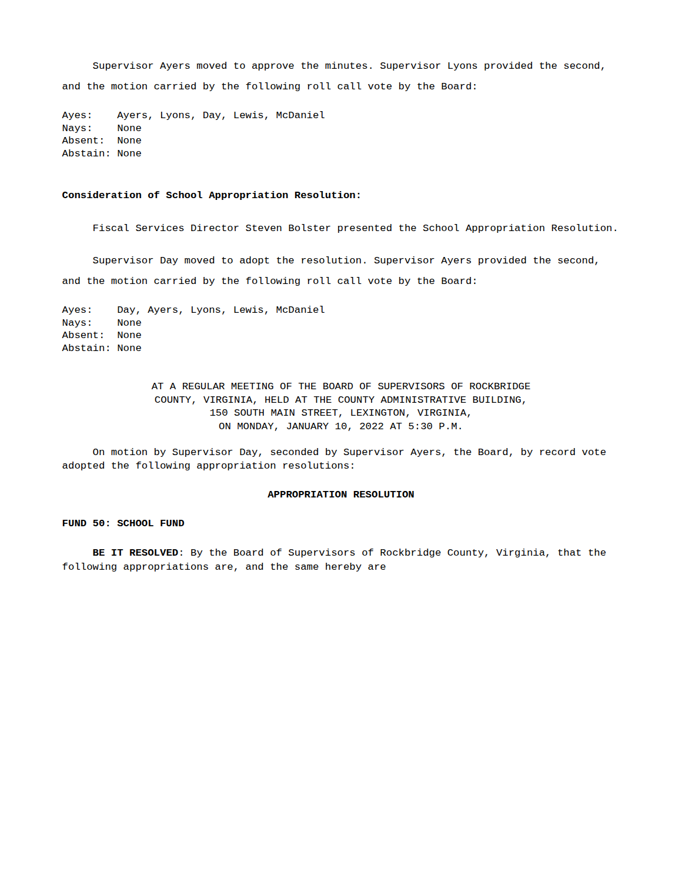Supervisor Ayers moved to approve the minutes. Supervisor Lyons provided the second, and the motion carried by the following roll call vote by the Board:
Ayes: Ayers, Lyons, Day, Lewis, McDaniel Nays: None Absent: None Abstain: None
Consideration of School Appropriation Resolution:
Fiscal Services Director Steven Bolster presented the School Appropriation Resolution.
Supervisor Day moved to adopt the resolution. Supervisor Ayers provided the second, and the motion carried by the following roll call vote by the Board:
Ayes: Day, Ayers, Lyons, Lewis, McDaniel Nays: None Absent: None Abstain: None
AT A REGULAR MEETING OF THE BOARD OF SUPERVISORS OF ROCKBRIDGE
COUNTY, VIRGINIA, HELD AT THE COUNTY ADMINISTRATIVE BUILDING,
150 SOUTH MAIN STREET, LEXINGTON, VIRGINIA,
ON MONDAY, JANUARY 10, 2022 AT 5:30 P.M.
On motion by Supervisor Day, seconded by Supervisor Ayers, the Board, by record vote adopted the following appropriation resolutions:
APPROPRIATION RESOLUTION
FUND 50: SCHOOL FUND
BE IT RESOLVED: By the Board of Supervisors of Rockbridge County, Virginia, that the following appropriations are, and the same hereby are